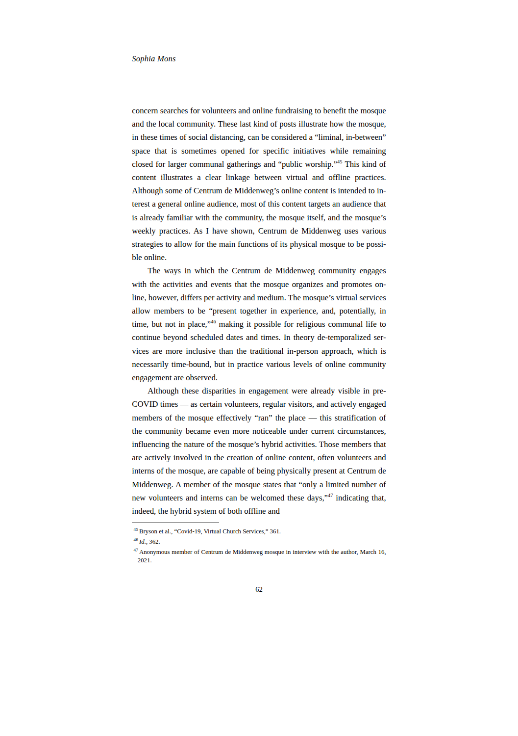Sophia Mons
concern searches for volunteers and online fundraising to benefit the mosque and the local community. These last kind of posts illustrate how the mosque, in these times of social distancing, can be considered a “liminal, in-between” space that is sometimes opened for specific initiatives while remaining closed for larger communal gatherings and “public worship.”45 This kind of content illustrates a clear linkage between virtual and offline practices. Although some of Centrum de Middenweg’s online content is intended to interest a general online audience, most of this content targets an audience that is already familiar with the community, the mosque itself, and the mosque’s weekly practices. As I have shown, Centrum de Middenweg uses various strategies to allow for the main functions of its physical mosque to be possible online.
The ways in which the Centrum de Middenweg community engages with the activities and events that the mosque organizes and promotes online, however, differs per activity and medium. The mosque’s virtual services allow members to be “present together in experience, and, potentially, in time, but not in place,”46 making it possible for religious communal life to continue beyond scheduled dates and times. In theory de-temporalized services are more inclusive than the traditional in-person approach, which is necessarily time-bound, but in practice various levels of online community engagement are observed.
Although these disparities in engagement were already visible in pre-COVID times — as certain volunteers, regular visitors, and actively engaged members of the mosque effectively “ran” the place — this stratification of the community became even more noticeable under current circumstances, influencing the nature of the mosque’s hybrid activities. Those members that are actively involved in the creation of online content, often volunteers and interns of the mosque, are capable of being physically present at Centrum de Middenweg. A member of the mosque states that “only a limited number of new volunteers and interns can be welcomed these days,”47 indicating that, indeed, the hybrid system of both offline and
45 Bryson et al., “Covid-19, Virtual Church Services,” 361.
46 Id., 362.
47 Anonymous member of Centrum de Middenweg mosque in interview with the author, March 16, 2021.
62